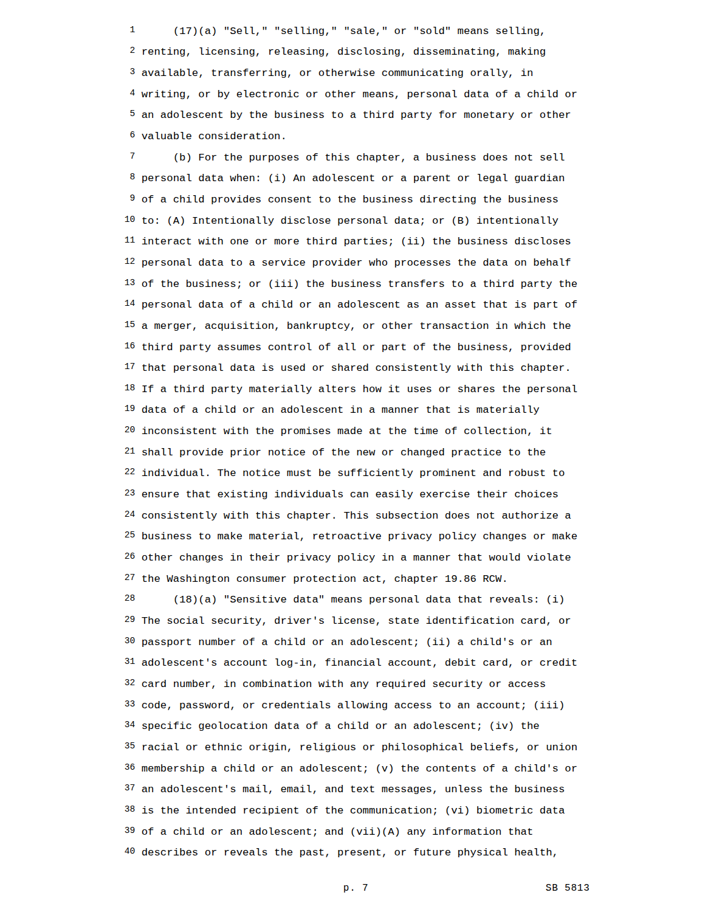(17)(a) "Sell," "selling," "sale," or "sold" means selling,
renting, licensing, releasing, disclosing, disseminating, making
available, transferring, or otherwise communicating orally, in
writing, or by electronic or other means, personal data of a child or
an adolescent by the business to a third party for monetary or other
valuable consideration.
(b) For the purposes of this chapter, a business does not sell
personal data when: (i) An adolescent or a parent or legal guardian
of a child provides consent to the business directing the business
to: (A) Intentionally disclose personal data; or (B) intentionally
interact with one or more third parties; (ii) the business discloses
personal data to a service provider who processes the data on behalf
of the business; or (iii) the business transfers to a third party the
personal data of a child or an adolescent as an asset that is part of
a merger, acquisition, bankruptcy, or other transaction in which the
third party assumes control of all or part of the business, provided
that personal data is used or shared consistently with this chapter.
If a third party materially alters how it uses or shares the personal
data of a child or an adolescent in a manner that is materially
inconsistent with the promises made at the time of collection, it
shall provide prior notice of the new or changed practice to the
individual. The notice must be sufficiently prominent and robust to
ensure that existing individuals can easily exercise their choices
consistently with this chapter. This subsection does not authorize a
business to make material, retroactive privacy policy changes or make
other changes in their privacy policy in a manner that would violate
the Washington consumer protection act, chapter 19.86 RCW.
(18)(a) "Sensitive data" means personal data that reveals: (i)
The social security, driver's license, state identification card, or
passport number of a child or an adolescent; (ii) a child's or an
adolescent's account log-in, financial account, debit card, or credit
card number, in combination with any required security or access
code, password, or credentials allowing access to an account; (iii)
specific geolocation data of a child or an adolescent; (iv) the
racial or ethnic origin, religious or philosophical beliefs, or union
membership a child or an adolescent; (v) the contents of a child's or
an adolescent's mail, email, and text messages, unless the business
is the intended recipient of the communication; (vi) biometric data
of a child or an adolescent; and (vii)(A) any information that
describes or reveals the past, present, or future physical health,
p. 7 SB 5813